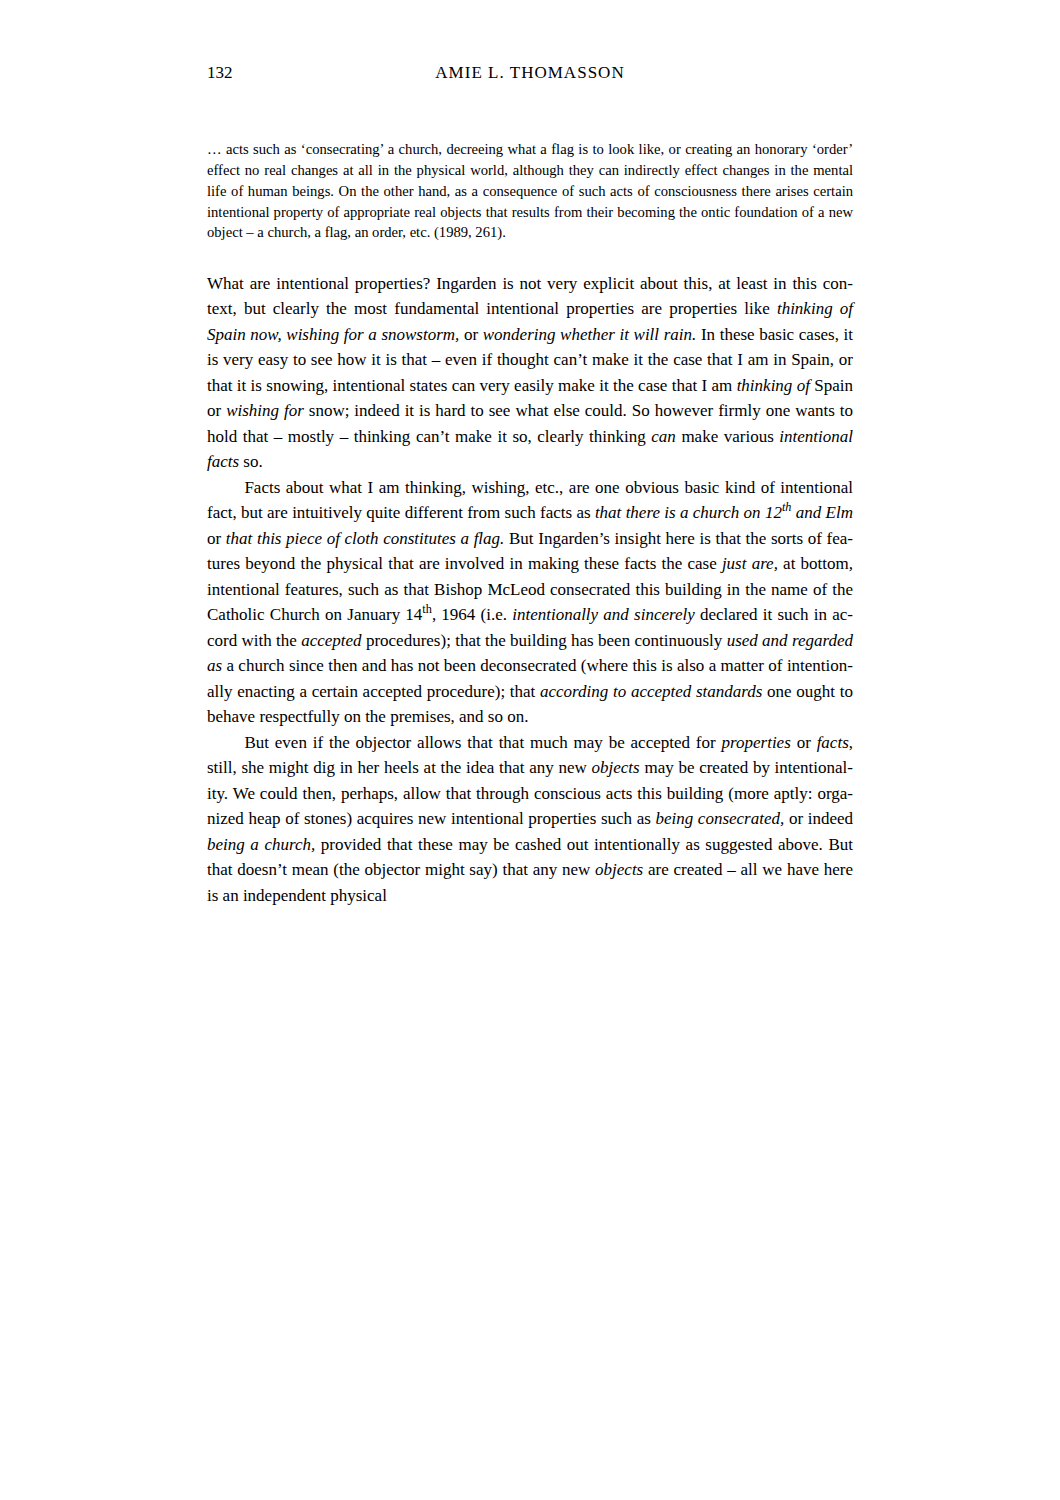132
AMIE L. THOMASSON
… acts such as ‘consecrating’ a church, decreeing what a flag is to look like, or creating an honorary ‘order’ effect no real changes at all in the physical world, although they can indirectly effect changes in the mental life of human beings. On the other hand, as a consequence of such acts of consciousness there arises certain intentional property of appropriate real objects that results from their becoming the ontic foundation of a new object – a church, a flag, an order, etc. (1989, 261).
What are intentional properties? Ingarden is not very explicit about this, at least in this context, but clearly the most fundamental intentional properties are properties like thinking of Spain now, wishing for a snowstorm, or wondering whether it will rain. In these basic cases, it is very easy to see how it is that – even if thought can’t make it the case that I am in Spain, or that it is snowing, intentional states can very easily make it the case that I am thinking of Spain or wishing for snow; indeed it is hard to see what else could. So however firmly one wants to hold that – mostly – thinking can’t make it so, clearly thinking can make various intentional facts so.
Facts about what I am thinking, wishing, etc., are one obvious basic kind of intentional fact, but are intuitively quite different from such facts as that there is a church on 12th and Elm or that this piece of cloth constitutes a flag. But Ingarden’s insight here is that the sorts of features beyond the physical that are involved in making these facts the case just are, at bottom, intentional features, such as that Bishop McLeod consecrated this building in the name of the Catholic Church on January 14th, 1964 (i.e. intentionally and sincerely declared it such in accord with the accepted procedures); that the building has been continuously used and regarded as a church since then and has not been deconsecrated (where this is also a matter of intentionally enacting a certain accepted procedure); that according to accepted standards one ought to behave respectfully on the premises, and so on.
But even if the objector allows that that much may be accepted for properties or facts, still, she might dig in her heels at the idea that any new objects may be created by intentionality. We could then, perhaps, allow that through conscious acts this building (more aptly: organized heap of stones) acquires new intentional properties such as being consecrated, or indeed being a church, provided that these may be cashed out intentionally as suggested above. But that doesn’t mean (the objector might say) that any new objects are created – all we have here is an independent physical